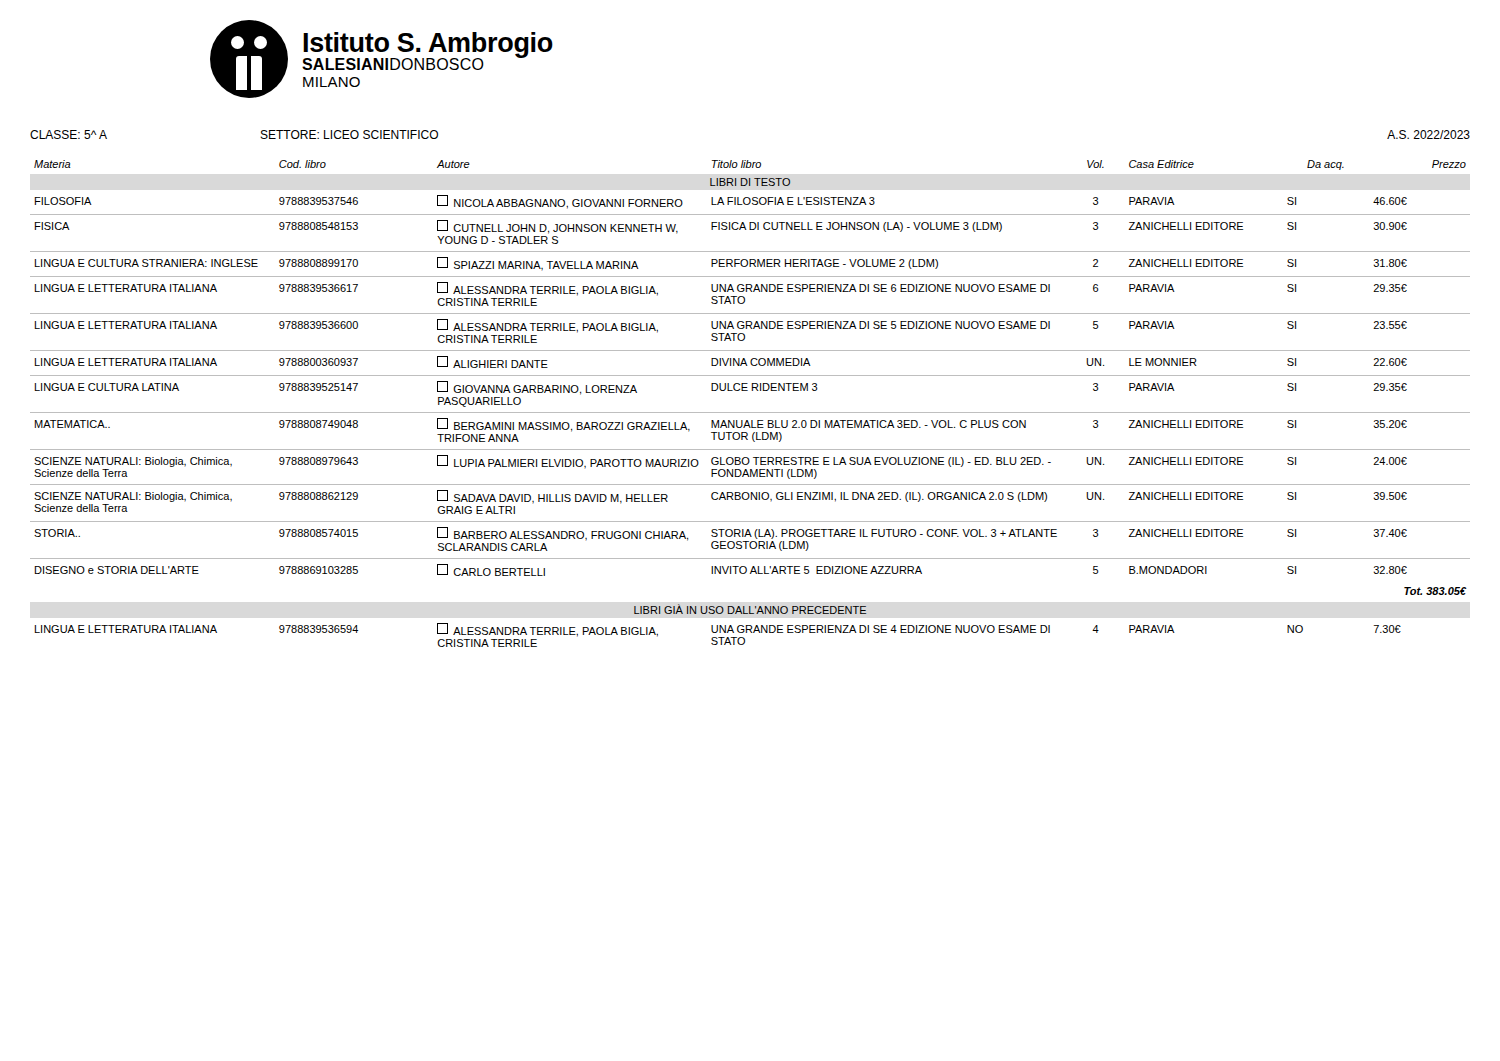Istituto S. Ambrogio
SALESIANIDONBOSCO
MILANO
CLASSE: 5^ A
SETTORE: LICEO SCIENTIFICO
A.S. 2022/2023
| Materia | Cod. libro | Autore | Titolo libro | Vol. | Casa Editrice | Da acq. | Prezzo |
| --- | --- | --- | --- | --- | --- | --- | --- |
| LIBRI DI TESTO |
| FILOSOFIA | 9788839537546 | NICOLA ABBAGNANO, GIOVANNI FORNERO | LA FILOSOFIA E L'ESISTENZA 3 | 3 | PARAVIA | SI | 46.60€ |
| FISICA | 9788808548153 | CUTNELL JOHN D, JOHNSON KENNETH W, YOUNG D - STADLER S | FISICA DI CUTNELL E JOHNSON (LA) - VOLUME 3 (LDM) | 3 | ZANICHELLI EDITORE | SI | 30.90€ |
| LINGUA E CULTURA STRANIERA: INGLESE | 9788808899170 | SPIAZZI MARINA, TAVELLA MARINA | PERFORMER HERITAGE - VOLUME 2 (LDM) | 2 | ZANICHELLI EDITORE | SI | 31.80€ |
| LINGUA E LETTERATURA ITALIANA | 9788839536617 | ALESSANDRA TERRILE, PAOLA BIGLIA, CRISTINA TERRILE | UNA GRANDE ESPERIENZA DI SE 6 EDIZIONE NUOVO ESAME DI STATO | 6 | PARAVIA | SI | 29.35€ |
| LINGUA E LETTERATURA ITALIANA | 9788839536600 | ALESSANDRA TERRILE, PAOLA BIGLIA, CRISTINA TERRILE | UNA GRANDE ESPERIENZA DI SE 5 EDIZIONE NUOVO ESAME DI STATO | 5 | PARAVIA | SI | 23.55€ |
| LINGUA E LETTERATURA ITALIANA | 9788800360937 | ALIGHIERI DANTE | DIVINA COMMEDIA | UN. | LE MONNIER | SI | 22.60€ |
| LINGUA E CULTURA LATINA | 9788839525147 | GIOVANNA GARBARINO, LORENZA PASQUARIELLO | DULCE RIDENTEM 3 | 3 | PARAVIA | SI | 29.35€ |
| MATEMATICA.. | 9788808749048 | BERGAMINI MASSIMO, BAROZZI GRAZIELLA, TRIFONE ANNA | MANUALE BLU 2.0 DI MATEMATICA 3ED. - VOL. C PLUS CON TUTOR (LDM) | 3 | ZANICHELLI EDITORE | SI | 35.20€ |
| SCIENZE NATURALI: Biologia, Chimica, Scienze della Terra | 9788808979643 | LUPIA PALMIERI ELVIDIO, PAROTTO MAURIZIO | GLOBO TERRESTRE E LA SUA EVOLUZIONE (IL) - ED. BLU 2ED. - FONDAMENTI (LDM) | UN. | ZANICHELLI EDITORE | SI | 24.00€ |
| SCIENZE NATURALI: Biologia, Chimica, Scienze della Terra | 9788808862129 | SADAVA DAVID, HILLIS DAVID M, HELLER GRAIG E ALTRI | CARBONIO, GLI ENZIMI, IL DNA 2ED. (IL). ORGANICA 2.0 S (LDM) | UN. | ZANICHELLI EDITORE | SI | 39.50€ |
| STORIA.. | 9788808574015 | BARBERO ALESSANDRO, FRUGONI CHIARA, SCLARANDIS CARLA | STORIA (LA). PROGETTARE IL FUTURO - CONF. VOL. 3 + ATLANTE GEOSTORIA (LDM) | 3 | ZANICHELLI EDITORE | SI | 37.40€ |
| DISEGNO e STORIA DELL'ARTE | 9788869103285 | CARLO BERTELLI | INVITO ALL'ARTE 5 EDIZIONE AZZURRA | 5 | B.MONDADORI | SI | 32.80€ |
| Tot. 383.05€ |
| LIBRI GIÀ IN USO DALL'ANNO PRECEDENTE |
| LINGUA E LETTERATURA ITALIANA | 9788839536594 | ALESSANDRA TERRILE, PAOLA BIGLIA, CRISTINA TERRILE | UNA GRANDE ESPERIENZA DI SE 4 EDIZIONE NUOVO ESAME DI STATO | 4 | PARAVIA | NO | 7.30€ |